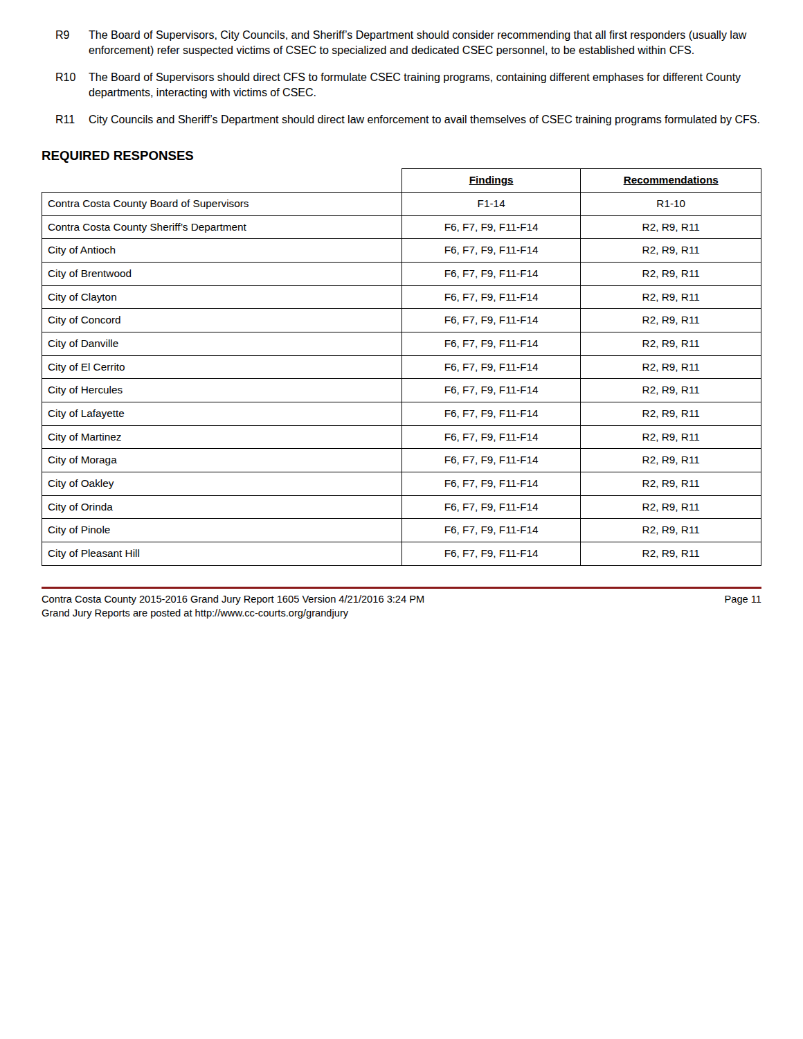R9
The Board of Supervisors, City Councils, and Sheriff’s Department should consider recommending that all first responders (usually law enforcement) refer suspected victims of CSEC to specialized and dedicated CSEC personnel, to be established within CFS.
R10
The Board of Supervisors should direct CFS to formulate CSEC training programs, containing different emphases for different County departments, interacting with victims of CSEC.
R11
City Councils and Sheriff’s Department should direct law enforcement to avail themselves of CSEC training programs formulated by CFS.
REQUIRED RESPONSES
| | Findings | Recommendations |
| --- | --- | --- |
| Contra Costa County Board of Supervisors | F1-14 | R1-10 |
| Contra Costa County Sheriff’s Department | F6, F7, F9, F11-F14 | R2, R9, R11 |
| City of Antioch | F6, F7, F9, F11-F14 | R2, R9, R11 |
| City of Brentwood | F6, F7, F9, F11-F14 | R2, R9, R11 |
| City of Clayton | F6, F7, F9, F11-F14 | R2, R9, R11 |
| City of Concord | F6, F7, F9, F11-F14 | R2, R9, R11 |
| City of Danville | F6, F7, F9, F11-F14 | R2, R9, R11 |
| City of El Cerrito | F6, F7, F9, F11-F14 | R2, R9, R11 |
| City of Hercules | F6, F7, F9, F11-F14 | R2, R9, R11 |
| City of Lafayette | F6, F7, F9, F11-F14 | R2, R9, R11 |
| City of Martinez | F6, F7, F9, F11-F14 | R2, R9, R11 |
| City of Moraga | F6, F7, F9, F11-F14 | R2, R9, R11 |
| City of Oakley | F6, F7, F9, F11-F14 | R2, R9, R11 |
| City of Orinda | F6, F7, F9, F11-F14 | R2, R9, R11 |
| City of Pinole | F6, F7, F9, F11-F14 | R2, R9, R11 |
| City of Pleasant Hill | F6, F7, F9, F11-F14 | R2, R9, R11 |
Contra Costa County 2015-2016 Grand Jury Report 1605 Version 4/21/2016 3:24 PM
Page 11
Grand Jury Reports are posted at http://www.cc-courts.org/grandjury